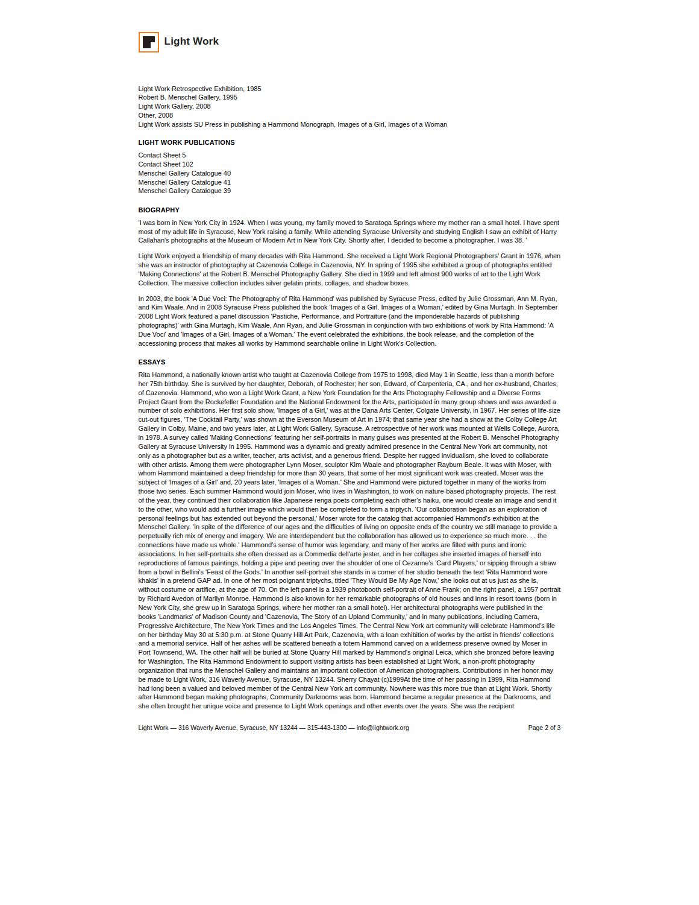Light Work
Light Work Retrospective Exhibition, 1985
Robert B. Menschel Gallery, 1995
Light Work Gallery, 2008
Other, 2008
Light Work assists SU Press in publishing a Hammond Monograph, Images of a Girl, Images of a Woman
LIGHT WORK PUBLICATIONS
Contact Sheet 5
Contact Sheet 102
Menschel Gallery Catalogue 40
Menschel Gallery Catalogue 41
Menschel Gallery Catalogue 39
BIOGRAPHY
'I was born in New York City in 1924. When I was young, my family moved to Saratoga Springs where my mother ran a small hotel. I have spent most of my adult life in Syracuse, New York raising a family. While attending Syracuse University and studying English I saw an exhibit of Harry Callahan's photographs at the Museum of Modern Art in New York City. Shortly after, I decided to become a photographer. I was 38. '
Light Work enjoyed a friendship of many decades with Rita Hammond. She received a Light Work Regional Photographers' Grant in 1976, when she was an instructor of photography at Cazenovia College in Cazenovia, NY. In spring of 1995 she exhibited a group of photographs entitled 'Making Connections' at the Robert B. Menschel Photography Gallery. She died in 1999 and left almost 900 works of art to the Light Work Collection. The massive collection includes silver gelatin prints, collages, and shadow boxes.
In 2003, the book 'A Due Voci: The Photography of Rita Hammond' was published by Syracuse Press, edited by Julie Grossman, Ann M. Ryan, and Kim Waale. And in 2008 Syracuse Press published the book 'Images of a Girl. Images of a Woman,' edited by Gina Murtagh. In September 2008 Light Work featured a panel discussion 'Pastiche, Performance, and Portraiture (and the imponderable hazards of publishing photographs)' with Gina Murtagh, Kim Waale, Ann Ryan, and Julie Grossman in conjunction with two exhibitions of work by Rita Hammond: 'A Due Voci' and 'Images of a Girl, Images of a Woman.' The event celebrated the exhibitions, the book release, and the completion of the accessioning process that makes all works by Hammond searchable online in Light Work's Collection.
ESSAYS
Rita Hammond, a nationally known artist who taught at Cazenovia College from 1975 to 1998, died May 1 in Seattle, less than a month before her 75th birthday. She is survived by her daughter, Deborah, of Rochester; her son, Edward, of Carpenteria, CA., and her ex-husband, Charles, of Cazenovia. Hammond, who won a Light Work Grant, a New York Foundation for the Arts Photography Fellowship and a Diverse Forms Project Grant from the Rockefeller Foundation and the National Endowment for the Arts, participated in many group shows and was awarded a number of solo exhibitions. Her first solo show, 'Images of a Girl,' was at the Dana Arts Center, Colgate University, in 1967. Her series of life-size cut-out figures, 'The Cocktail Party,' was shown at the Everson Museum of Art in 1974; that same year she had a show at the Colby College Art Gallery in Colby, Maine, and two years later, at Light Work Gallery, Syracuse. A retrospective of her work was mounted at Wells College, Aurora, in 1978. A survey called 'Making Connections' featuring her self-portraits in many guises was presented at the Robert B. Menschel Photography Gallery at Syracuse University in 1995. Hammond was a dynamic and greatly admired presence in the Central New York art community, not only as a photographer but as a writer, teacher, arts activist, and a generous friend. Despite her rugged invidualism, she loved to collaborate with other artists. Among them were photographer Lynn Moser, sculptor Kim Waale and photographer Rayburn Beale. It was with Moser, with whom Hammond maintained a deep friendship for more than 30 years, that some of her most significant work was created. Moser was the subject of 'Images of a Girl' and, 20 years later, 'Images of a Woman.' She and Hammond were pictured together in many of the works from those two series. Each summer Hammond would join Moser, who lives in Washington, to work on nature-based photography projects. The rest of the year, they continued their collaboration like Japanese renga poets completing each other's haiku, one would create an image and send it to the other, who would add a further image which would then be completed to form a triptych. 'Our collaboration began as an exploration of personal feelings but has extended out beyond the personal,' Moser wrote for the catalog that accompanied Hammond's exhibition at the Menschel Gallery. 'In spite of the difference of our ages and the difficulties of living on opposite ends of the country we still manage to provide a perpetually rich mix of energy and imagery. We are interdependent but the collaboration has allowed us to experience so much more. . . the connections have made us whole.' Hammond's sense of humor was legendary, and many of her works are filled with puns and ironic associations. In her self-portraits she often dressed as a Commedia dell'arte jester, and in her collages she inserted images of herself into reproductions of famous paintings, holding a pipe and peering over the shoulder of one of Cezanne's 'Card Players,' or sipping through a straw from a bowl in Bellini's 'Feast of the Gods.' In another self-portrait she stands in a corner of her studio beneath the text 'Rita Hammond wore khakis' in a pretend GAP ad. In one of her most poignant triptychs, titled 'They Would Be My Age Now,' she looks out at us just as she is, without costume or artifice, at the age of 70. On the left panel is a 1939 photobooth self-portrait of Anne Frank; on the right panel, a 1957 portrait by Richard Avedon of Marilyn Monroe. Hammond is also known for her remarkable photographs of old houses and inns in resort towns (born in New York City, she grew up in Saratoga Springs, where her mother ran a small hotel). Her architectural photographs were published in the books 'Landmarks' of Madison County and 'Cazenovia, The Story of an Upland Community,' and in many publications, including Camera, Progressive Architecture, The New York Times and the Los Angeles Times. The Central New York art community will celebrate Hammond's life on her birthday May 30 at 5:30 p.m. at Stone Quarry Hill Art Park, Cazenovia, with a loan exhibition of works by the artist in friends' collections and a memorial service. Half of her ashes will be scattered beneath a totem Hammond carved on a wilderness preserve owned by Moser in Port Townsend, WA. The other half will be buried at Stone Quarry Hill marked by Hammond's original Leica, which she bronzed before leaving for Washington. The Rita Hammond Endowment to support visiting artists has been established at Light Work, a non-profit photography organization that runs the Menschel Gallery and maintains an important collection of American photographers. Contributions in her honor may be made to Light Work, 316 Waverly Avenue, Syracuse, NY 13244. Sherry Chayat (c)1999At the time of her passing in 1999, Rita Hammond had long been a valued and beloved member of the Central New York art community. Nowhere was this more true than at Light Work. Shortly after Hammond began making photographs, Community Darkrooms was born. Hammond became a regular presence at the Darkrooms, and she often brought her unique voice and presence to Light Work openings and other events over the years. She was the recipient
Light Work — 316 Waverly Avenue, Syracuse, NY 13244 — 315-443-1300 — info@lightwork.org
Page 2 of 3